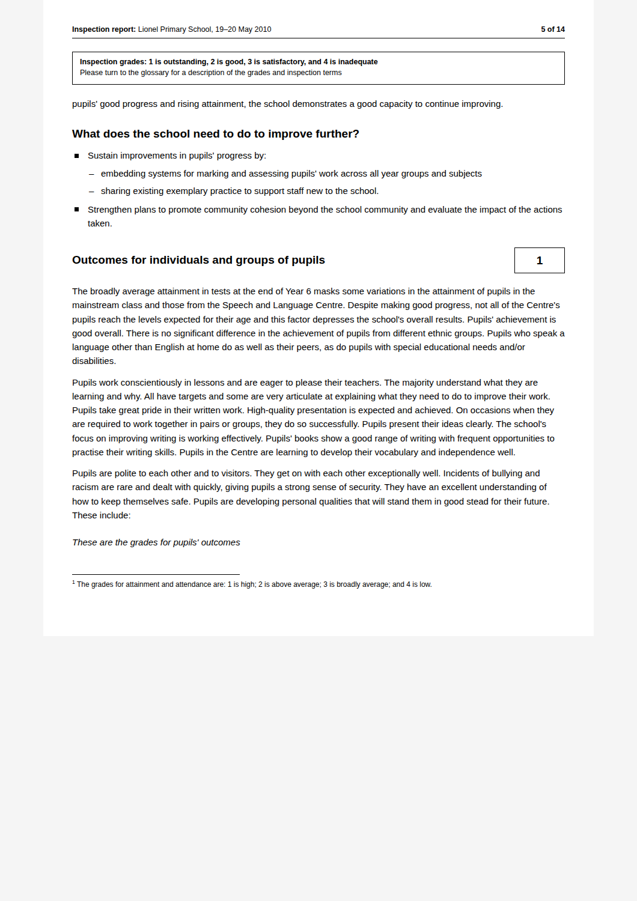Inspection report: Lionel Primary School, 19–20 May 2010
5 of 14
Inspection grades: 1 is outstanding, 2 is good, 3 is satisfactory, and 4 is inadequate
Please turn to the glossary for a description of the grades and inspection terms
pupils' good progress and rising attainment, the school demonstrates a good capacity to continue improving.
What does the school need to do to improve further?
Sustain improvements in pupils' progress by:
embedding systems for marking and assessing pupils' work across all year groups and subjects
sharing existing exemplary practice to support staff new to the school.
Strengthen plans to promote community cohesion beyond the school community and evaluate the impact of the actions taken.
Outcomes for individuals and groups of pupils
1
The broadly average attainment in tests at the end of Year 6 masks some variations in the attainment of pupils in the mainstream class and those from the Speech and Language Centre. Despite making good progress, not all of the Centre's pupils reach the levels expected for their age and this factor depresses the school's overall results. Pupils' achievement is good overall. There is no significant difference in the achievement of pupils from different ethnic groups. Pupils who speak a language other than English at home do as well as their peers, as do pupils with special educational needs and/or disabilities.
Pupils work conscientiously in lessons and are eager to please their teachers. The majority understand what they are learning and why. All have targets and some are very articulate at explaining what they need to do to improve their work. Pupils take great pride in their written work. High-quality presentation is expected and achieved. On occasions when they are required to work together in pairs or groups, they do so successfully. Pupils present their ideas clearly. The school's focus on improving writing is working effectively. Pupils' books show a good range of writing with frequent opportunities to practise their writing skills. Pupils in the Centre are learning to develop their vocabulary and independence well.
Pupils are polite to each other and to visitors. They get on with each other exceptionally well. Incidents of bullying and racism are rare and dealt with quickly, giving pupils a strong sense of security. They have an excellent understanding of how to keep themselves safe. Pupils are developing personal qualities that will stand them in good stead for their future. These include:
These are the grades for pupils' outcomes
1 The grades for attainment and attendance are: 1 is high; 2 is above average; 3 is broadly average; and 4 is low.